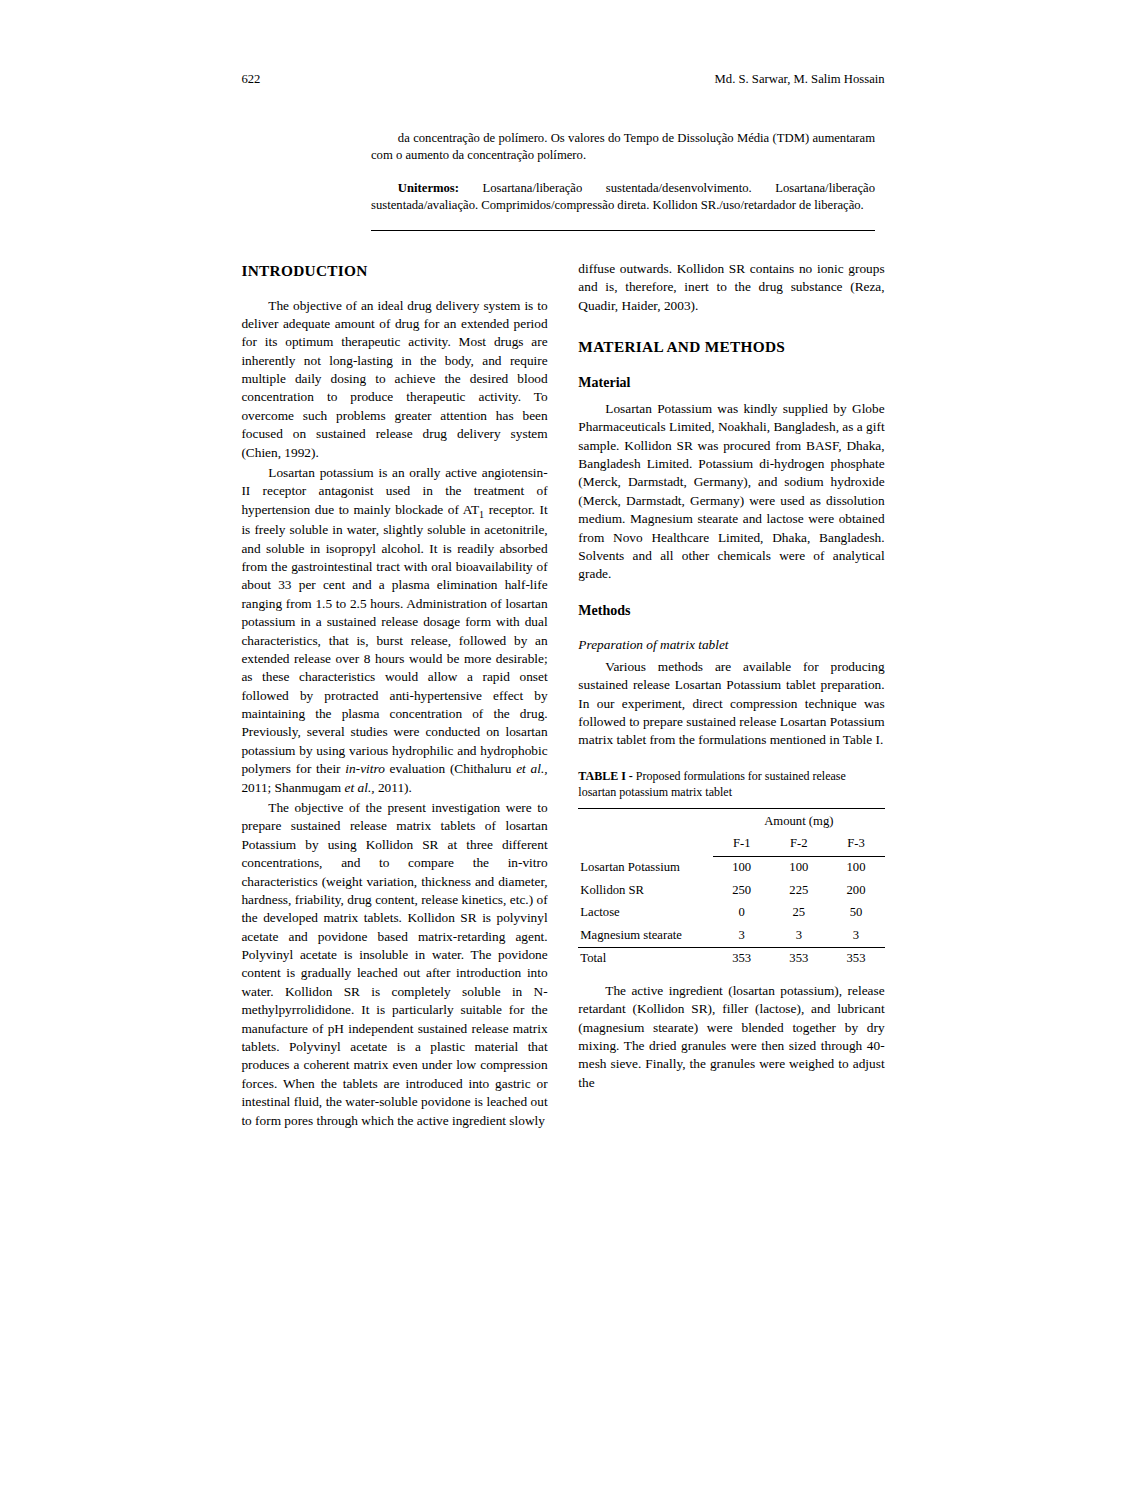622 Md. S. Sarwar, M. Salim Hossain
da concentração de polímero. Os valores do Tempo de Dissolução Média (TDM) aumentaram com o aumento da concentração polímero.
Unitermos: Losartana/liberação sustentada/desenvolvimento. Losartana/liberação sustentada/avaliação. Comprimidos/compressão direta. Kollidon SR./uso/retardador de liberação.
Introduction
The objective of an ideal drug delivery system is to deliver adequate amount of drug for an extended period for its optimum therapeutic activity. Most drugs are inherently not long-lasting in the body, and require multiple daily dosing to achieve the desired blood concentration to produce therapeutic activity. To overcome such problems greater attention has been focused on sustained release drug delivery system (Chien, 1992).
Losartan potassium is an orally active angiotensin-II receptor antagonist used in the treatment of hypertension due to mainly blockade of AT1 receptor. It is freely soluble in water, slightly soluble in acetonitrile, and soluble in isopropyl alcohol. It is readily absorbed from the gastrointestinal tract with oral bioavailability of about 33 per cent and a plasma elimination half-life ranging from 1.5 to 2.5 hours. Administration of losartan potassium in a sustained release dosage form with dual characteristics, that is, burst release, followed by an extended release over 8 hours would be more desirable; as these characteristics would allow a rapid onset followed by protracted anti-hypertensive effect by maintaining the plasma concentration of the drug. Previously, several studies were conducted on losartan potassium by using various hydrophilic and hydrophobic polymers for their in-vitro evaluation (Chithaluru et al., 2011; Shanmugam et al., 2011).
The objective of the present investigation were to prepare sustained release matrix tablets of losartan Potassium by using Kollidon SR at three different concentrations, and to compare the in-vitro characteristics (weight variation, thickness and diameter, hardness, friability, drug content, release kinetics, etc.) of the developed matrix tablets. Kollidon SR is polyvinyl acetate and povidone based matrix-retarding agent. Polyvinyl acetate is insoluble in water. The povidone content is gradually leached out after introduction into water. Kollidon SR is completely soluble in N-methylpyrrolididone. It is particularly suitable for the manufacture of pH independent sustained release matrix tablets. Polyvinyl acetate is a plastic material that produces a coherent matrix even under low compression forces. When the tablets are introduced into gastric or intestinal fluid, the water-soluble povidone is leached out to form pores through which the active ingredient slowly
diffuse outwards. Kollidon SR contains no ionic groups and is, therefore, inert to the drug substance (Reza, Quadir, Haider, 2003).
Material and Methods
Material
Losartan Potassium was kindly supplied by Globe Pharmaceuticals Limited, Noakhali, Bangladesh, as a gift sample. Kollidon SR was procured from BASF, Dhaka, Bangladesh Limited. Potassium di-hydrogen phosphate (Merck, Darmstadt, Germany), and sodium hydroxide (Merck, Darmstadt, Germany) were used as dissolution medium. Magnesium stearate and lactose were obtained from Novo Healthcare Limited, Dhaka, Bangladesh. Solvents and all other chemicals were of analytical grade.
Methods
Preparation of matrix tablet
Various methods are available for producing sustained release Losartan Potassium tablet preparation. In our experiment, direct compression technique was followed to prepare sustained release Losartan Potassium matrix tablet from the formulations mentioned in Table I.
TABLE I - Proposed formulations for sustained release losartan potassium matrix tablet
| | Amount (mg) |
| --- | --- |
| F-1 | F-2 | F-3 |
| Losartan Potassium | 100 | 100 | 100 |
| Kollidon SR | 250 | 225 | 200 |
| Lactose | 0 | 25 | 50 |
| Magnesium stearate | 3 | 3 | 3 |
| Total | 353 | 353 | 353 |
The active ingredient (losartan potassium), release retardant (Kollidon SR), filler (lactose), and lubricant (magnesium stearate) were blended together by dry mixing. The dried granules were then sized through 40-mesh sieve. Finally, the granules were weighed to adjust the